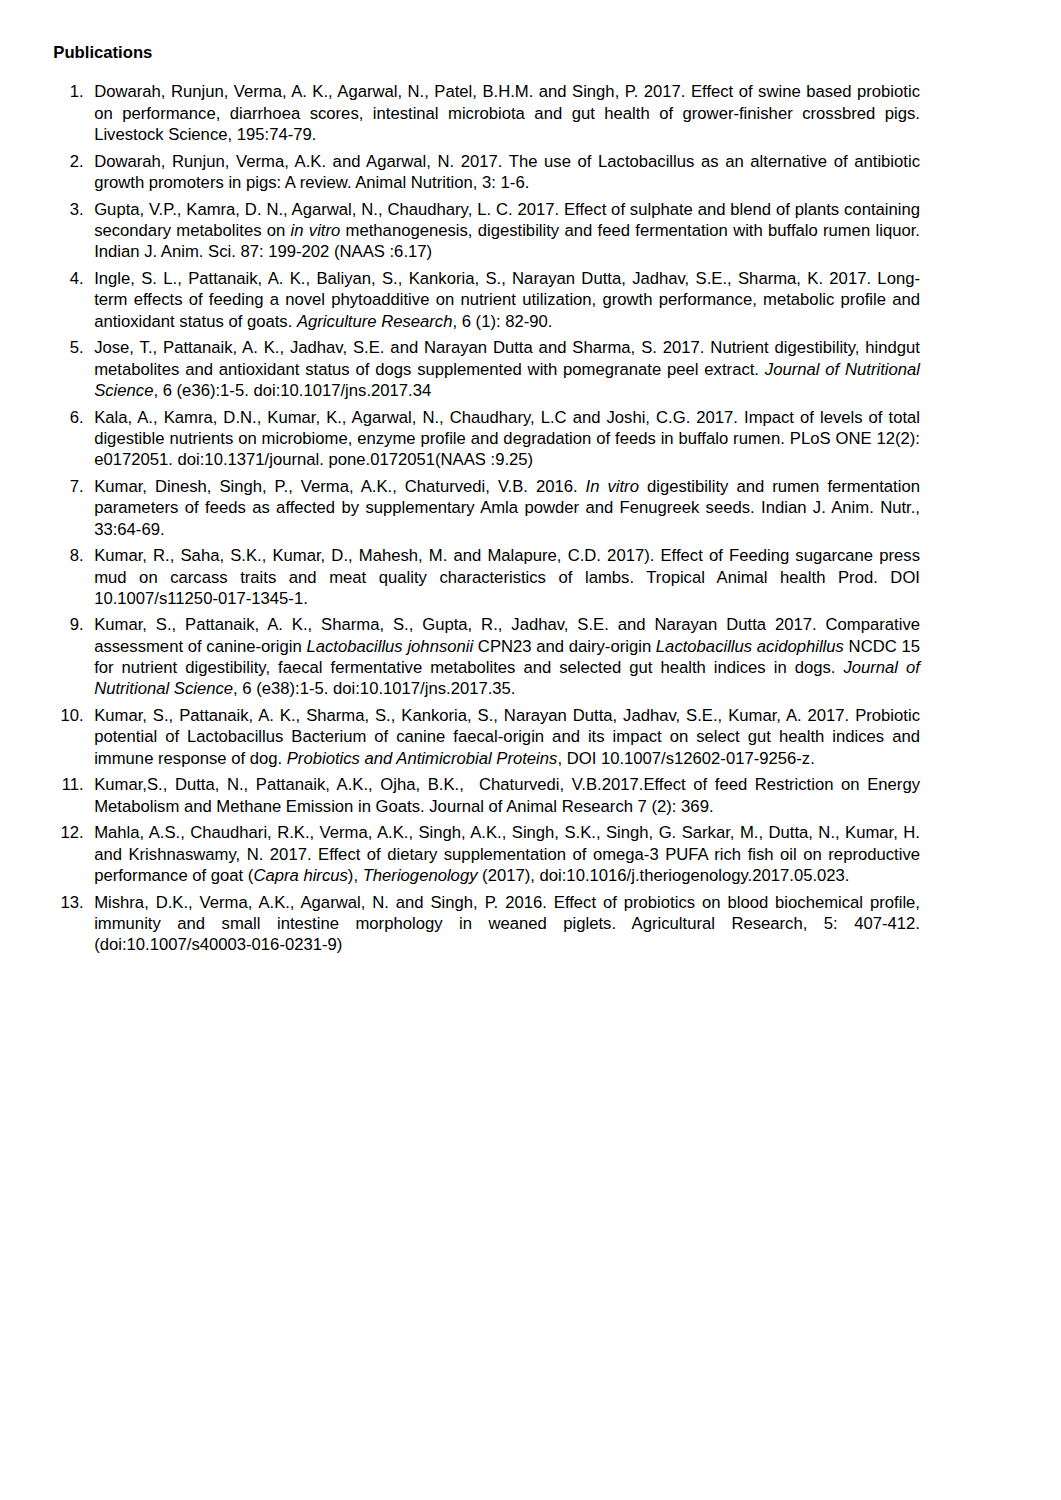Publications
Dowarah, Runjun, Verma, A. K., Agarwal, N., Patel, B.H.M. and Singh, P. 2017. Effect of swine based probiotic on performance, diarrhoea scores, intestinal microbiota and gut health of grower-finisher crossbred pigs. Livestock Science, 195:74-79.
Dowarah, Runjun, Verma, A.K. and Agarwal, N. 2017. The use of Lactobacillus as an alternative of antibiotic growth promoters in pigs: A review. Animal Nutrition, 3: 1-6.
Gupta, V.P., Kamra, D. N., Agarwal, N., Chaudhary, L. C. 2017. Effect of sulphate and blend of plants containing secondary metabolites on in vitro methanogenesis, digestibility and feed fermentation with buffalo rumen liquor. Indian J. Anim. Sci. 87: 199-202 (NAAS :6.17)
Ingle, S. L., Pattanaik, A. K., Baliyan, S., Kankoria, S., Narayan Dutta, Jadhav, S.E., Sharma, K. 2017. Long-term effects of feeding a novel phytoadditive on nutrient utilization, growth performance, metabolic profile and antioxidant status of goats. Agriculture Research, 6 (1): 82-90.
Jose, T., Pattanaik, A. K., Jadhav, S.E. and Narayan Dutta and Sharma, S. 2017. Nutrient digestibility, hindgut metabolites and antioxidant status of dogs supplemented with pomegranate peel extract. Journal of Nutritional Science, 6 (e36):1-5. doi:10.1017/jns.2017.34
Kala, A., Kamra, D.N., Kumar, K., Agarwal, N., Chaudhary, L.C and Joshi, C.G. 2017. Impact of levels of total digestible nutrients on microbiome, enzyme profile and degradation of feeds in buffalo rumen. PLoS ONE 12(2): e0172051. doi:10.1371/journal. pone.0172051(NAAS :9.25)
Kumar, Dinesh, Singh, P., Verma, A.K., Chaturvedi, V.B. 2016. In vitro digestibility and rumen fermentation parameters of feeds as affected by supplementary Amla powder and Fenugreek seeds. Indian J. Anim. Nutr., 33:64-69.
Kumar, R., Saha, S.K., Kumar, D., Mahesh, M. and Malapure, C.D. 2017). Effect of Feeding sugarcane press mud on carcass traits and meat quality characteristics of lambs. Tropical Animal health Prod. DOI 10.1007/s11250-017-1345-1.
Kumar, S., Pattanaik, A. K., Sharma, S., Gupta, R., Jadhav, S.E. and Narayan Dutta 2017. Comparative assessment of canine-origin Lactobacillus johnsonii CPN23 and dairy-origin Lactobacillus acidophillus NCDC 15 for nutrient digestibility, faecal fermentative metabolites and selected gut health indices in dogs. Journal of Nutritional Science, 6 (e38):1-5. doi:10.1017/jns.2017.35.
Kumar, S., Pattanaik, A. K., Sharma, S., Kankoria, S., Narayan Dutta, Jadhav, S.E., Kumar, A. 2017. Probiotic potential of Lactobacillus Bacterium of canine faecal-origin and its impact on select gut health indices and immune response of dog. Probiotics and Antimicrobial Proteins, DOI 10.1007/s12602-017-9256-z.
Kumar,S., Dutta, N., Pattanaik, A.K., Ojha, B.K., Chaturvedi, V.B.2017.Effect of feed Restriction on Energy Metabolism and Methane Emission in Goats. Journal of Animal Research 7 (2): 369.
Mahla, A.S., Chaudhari, R.K., Verma, A.K., Singh, A.K., Singh, S.K., Singh, G. Sarkar, M., Dutta, N., Kumar, H. and Krishnaswamy, N. 2017. Effect of dietary supplementation of omega-3 PUFA rich fish oil on reproductive performance of goat (Capra hircus), Theriogenology (2017), doi:10.1016/j.theriogenology.2017.05.023.
Mishra, D.K., Verma, A.K., Agarwal, N. and Singh, P. 2016. Effect of probiotics on blood biochemical profile, immunity and small intestine morphology in weaned piglets. Agricultural Research, 5: 407-412. (doi:10.1007/s40003-016-0231-9)